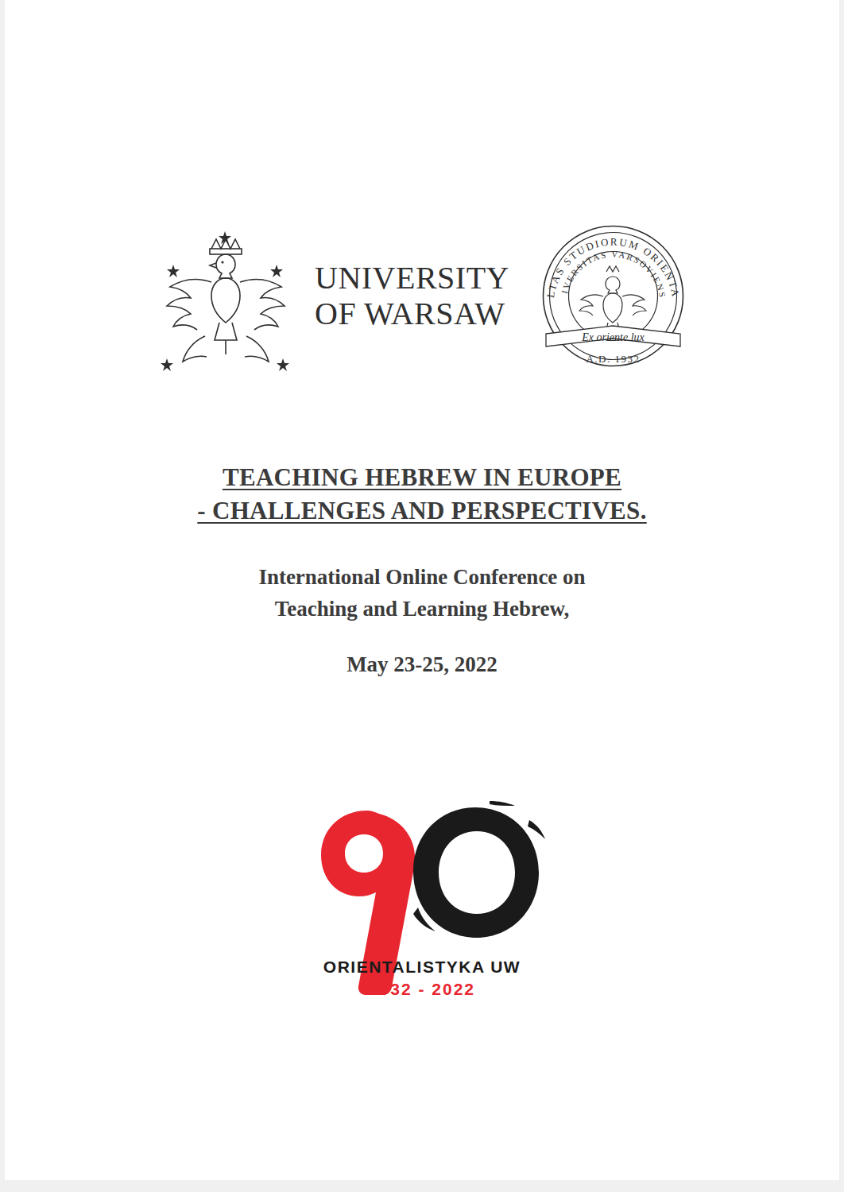UNIVERSITY
OF WARSAW
FACULTAS STUDIORUM ORIENTALIUM UNIVERSITAS VARSOVIENSIS Ex oriente lux A.D. 1932
TEACHING HEBREW IN EUROPE - CHALLENGES AND PERSPECTIVES.
International Online Conference on
Teaching and Learning Hebrew,
May 23-25, 2022
ORIENTALISTYKA UW 1932 - 2022